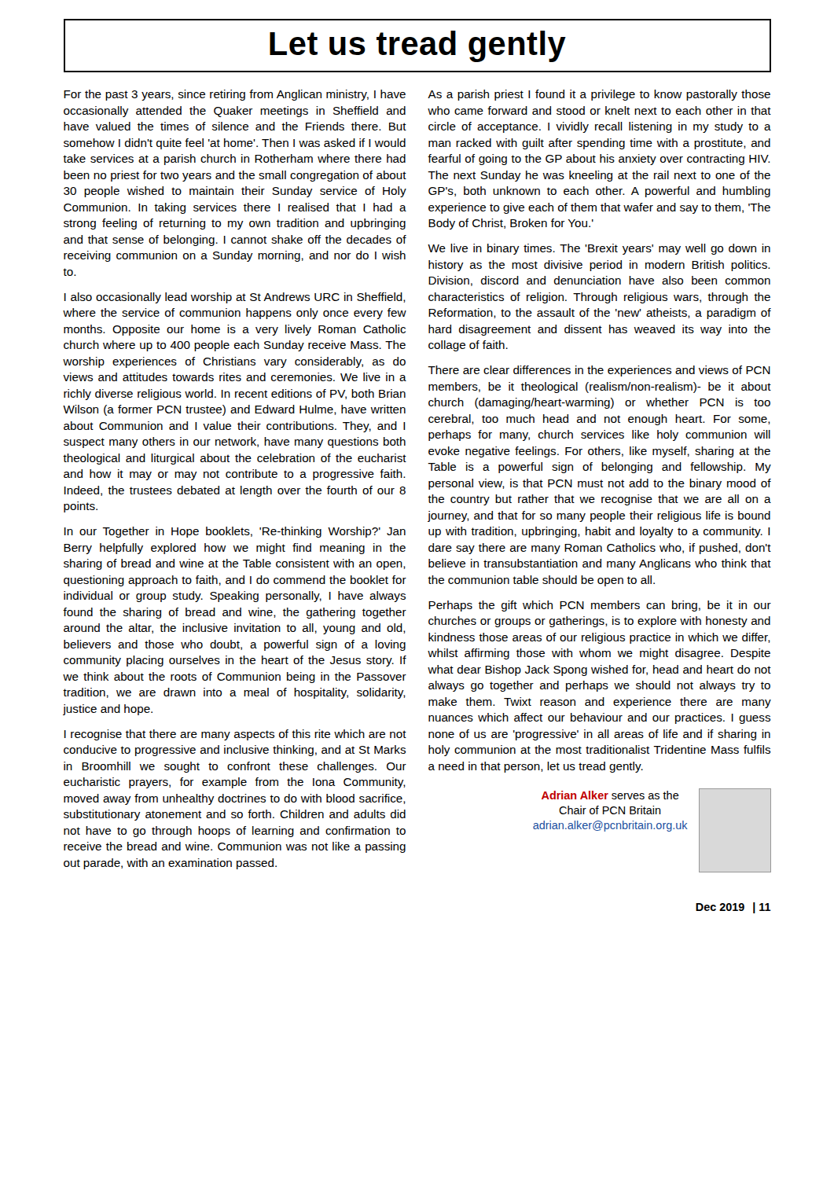Let us tread gently
For the past 3 years, since retiring from Anglican ministry, I have occasionally attended the Quaker meetings in Sheffield and have valued the times of silence and the Friends there. But somehow I didn't quite feel 'at home'. Then I was asked if I would take services at a parish church in Rotherham where there had been no priest for two years and the small congregation of about 30 people wished to maintain their Sunday service of Holy Communion. In taking services there I realised that I had a strong feeling of returning to my own tradition and upbringing and that sense of belonging. I cannot shake off the decades of receiving communion on a Sunday morning, and nor do I wish to.
I also occasionally lead worship at St Andrews URC in Sheffield, where the service of communion happens only once every few months. Opposite our home is a very lively Roman Catholic church where up to 400 people each Sunday receive Mass. The worship experiences of Christians vary considerably, as do views and attitudes towards rites and ceremonies. We live in a richly diverse religious world. In recent editions of PV, both Brian Wilson (a former PCN trustee) and Edward Hulme, have written about Communion and I value their contributions. They, and I suspect many others in our network, have many questions both theological and liturgical about the celebration of the eucharist and how it may or may not contribute to a progressive faith. Indeed, the trustees debated at length over the fourth of our 8 points.
In our Together in Hope booklets, 'Re-thinking Worship?' Jan Berry helpfully explored how we might find meaning in the sharing of bread and wine at the Table consistent with an open, questioning approach to faith, and I do commend the booklet for individual or group study. Speaking personally, I have always found the sharing of bread and wine, the gathering together around the altar, the inclusive invitation to all, young and old, believers and those who doubt, a powerful sign of a loving community placing ourselves in the heart of the Jesus story. If we think about the roots of Communion being in the Passover tradition, we are drawn into a meal of hospitality, solidarity, justice and hope.
I recognise that there are many aspects of this rite which are not conducive to progressive and inclusive thinking, and at St Marks in Broomhill we sought to confront these challenges. Our eucharistic prayers, for example from the Iona Community, moved away from unhealthy doctrines to do with blood sacrifice, substitutionary atonement and so forth. Children and adults did not have to go through hoops of learning and confirmation to receive the bread and wine. Communion was not like a passing out parade, with an examination passed.
As a parish priest I found it a privilege to know pastorally those who came forward and stood or knelt next to each other in that circle of acceptance. I vividly recall listening in my study to a man racked with guilt after spending time with a prostitute, and fearful of going to the GP about his anxiety over contracting HIV. The next Sunday he was kneeling at the rail next to one of the GP's, both unknown to each other. A powerful and humbling experience to give each of them that wafer and say to them, 'The Body of Christ, Broken for You.'
We live in binary times. The 'Brexit years' may well go down in history as the most divisive period in modern British politics. Division, discord and denunciation have also been common characteristics of religion. Through religious wars, through the Reformation, to the assault of the 'new' atheists, a paradigm of hard disagreement and dissent has weaved its way into the collage of faith.
There are clear differences in the experiences and views of PCN members, be it theological (realism/non-realism)- be it about church (damaging/heart-warming) or whether PCN is too cerebral, too much head and not enough heart. For some, perhaps for many, church services like holy communion will evoke negative feelings. For others, like myself, sharing at the Table is a powerful sign of belonging and fellowship. My personal view, is that PCN must not add to the binary mood of the country but rather that we recognise that we are all on a journey, and that for so many people their religious life is bound up with tradition, upbringing, habit and loyalty to a community. I dare say there are many Roman Catholics who, if pushed, don't believe in transubstantiation and many Anglicans who think that the communion table should be open to all.
Perhaps the gift which PCN members can bring, be it in our churches or groups or gatherings, is to explore with honesty and kindness those areas of our religious practice in which we differ, whilst affirming those with whom we might disagree. Despite what dear Bishop Jack Spong wished for, head and heart do not always go together and perhaps we should not always try to make them. Twixt reason and experience there are many nuances which affect our behaviour and our practices. I guess none of us are 'progressive' in all areas of life and if sharing in holy communion at the most traditionalist Tridentine Mass fulfils a need in that person, let us tread gently.
Adrian Alker serves as the
Chair of PCN Britain
adrian.alker@pcnbritain.org.uk
Dec 2019 | 11